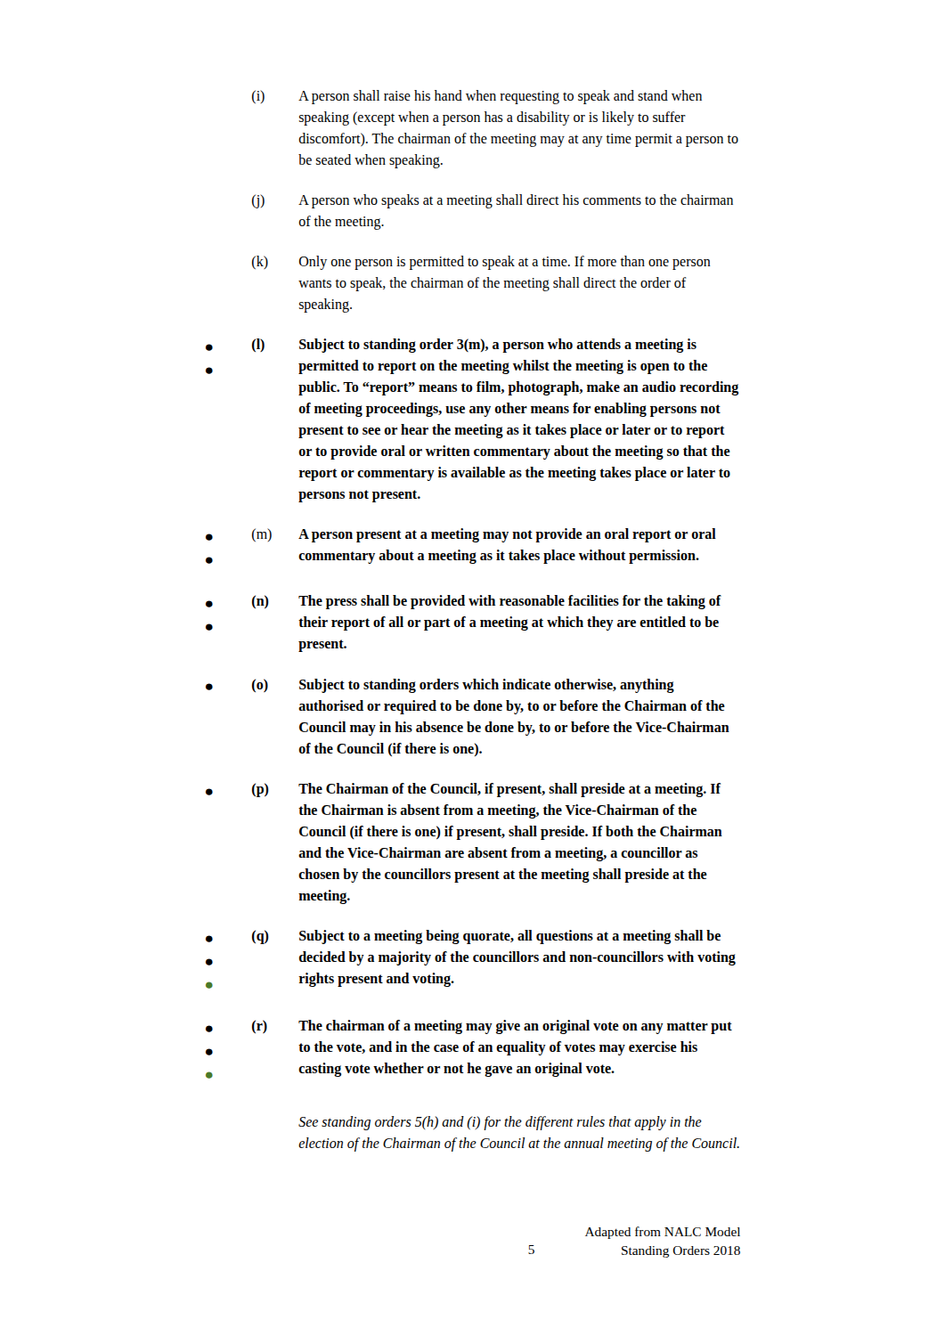(i)
A person shall raise his hand when requesting to speak and stand when speaking (except when a person has a disability or is likely to suffer discomfort). The chairman of the meeting may at any time permit a person to be seated when speaking.
(j)
A person who speaks at a meeting shall direct his comments to the chairman of the meeting.
(k)
Only one person is permitted to speak at a time. If more than one person wants to speak, the chairman of the meeting shall direct the order of speaking.
● ●
(l)
Subject to standing order 3(m), a person who attends a meeting is permitted to report on the meeting whilst the meeting is open to the public. To “report” means to film, photograph, make an audio recording of meeting proceedings, use any other means for enabling persons not present to see or hear the meeting as it takes place or later or to report or to provide oral or written commentary about the meeting so that the report or commentary is available as the meeting takes place or later to persons not present.
● ●
(m)
A person present at a meeting may not provide an oral report or oral commentary about a meeting as it takes place without permission.
● ●
(n)
The press shall be provided with reasonable facilities for the taking of their report of all or part of a meeting at which they are entitled to be present.
●
(o)
Subject to standing orders which indicate otherwise, anything authorised or required to be done by, to or before the Chairman of the Council may in his absence be done by, to or before the Vice-Chairman of the Council (if there is one).
●
(p)
The Chairman of the Council, if present, shall preside at a meeting. If the Chairman is absent from a meeting, the Vice-Chairman of the Council (if there is one) if present, shall preside. If both the Chairman and the Vice-Chairman are absent from a meeting, a councillor as chosen by the councillors present at the meeting shall preside at the meeting.
● ● ●
(q)
Subject to a meeting being quorate, all questions at a meeting shall be decided by a majority of the councillors and non-councillors with voting rights present and voting.
● ● ●
(r)
The chairman of a meeting may give an original vote on any matter put to the vote, and in the case of an equality of votes may exercise his casting vote whether or not he gave an original vote.
See standing orders 5(h) and (i) for the different rules that apply in the election of the Chairman of the Council at the annual meeting of the Council.
5
Adapted from NALC Model
Standing Orders 2018